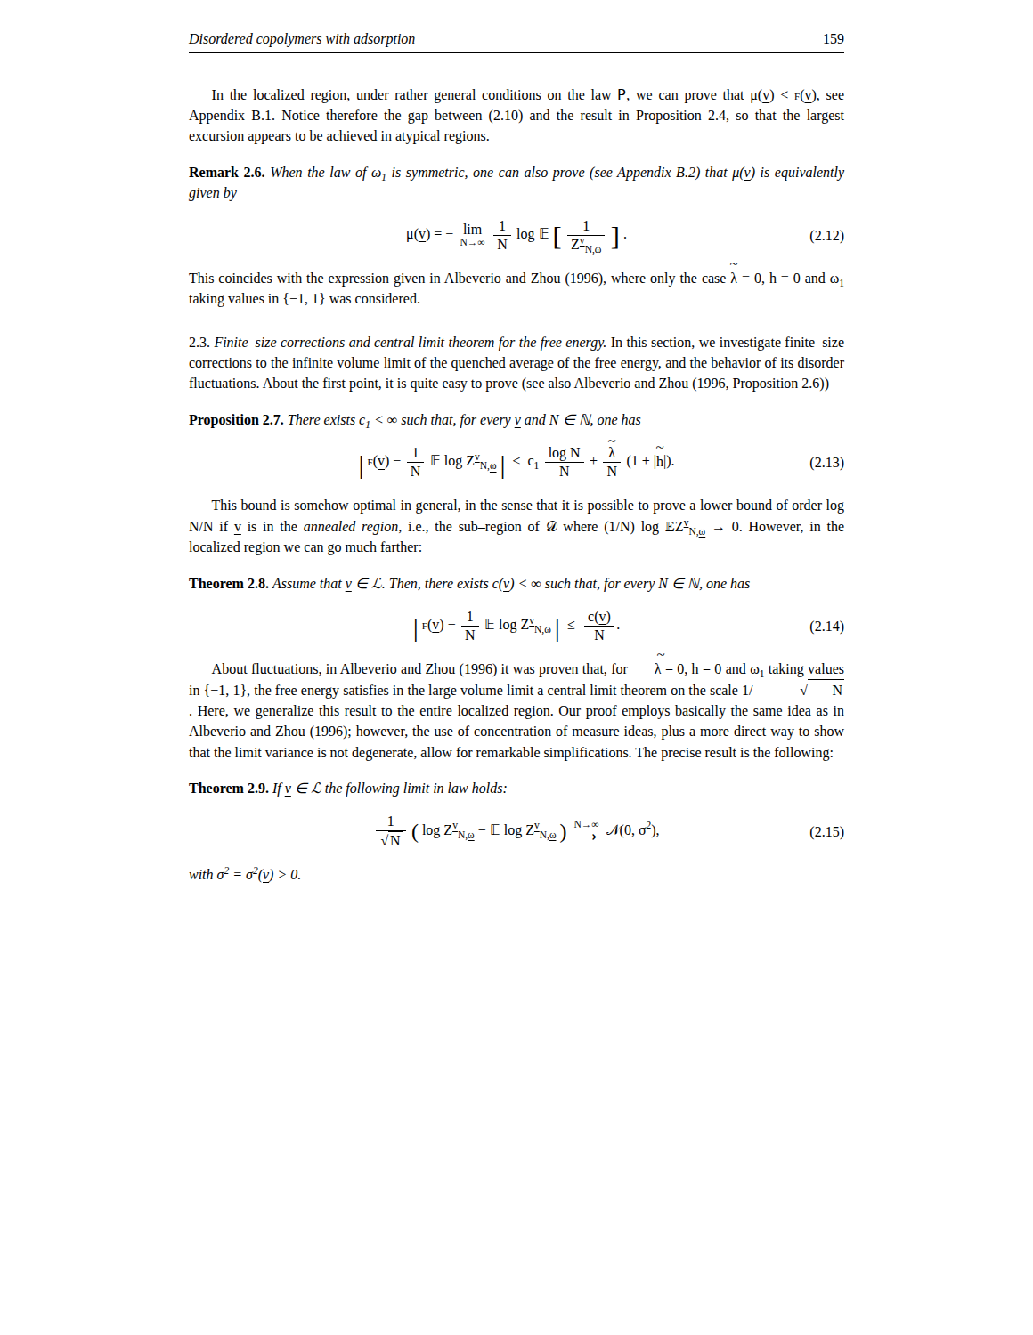Disordered copolymers with adsorption 159
In the localized region, under rather general conditions on the law 𝖯, we can prove that μ(v) < f(v), see Appendix B.1. Notice therefore the gap between (2.10) and the result in Proposition 2.4, so that the largest excursion appears to be achieved in atypical regions.
Remark 2.6. When the law of ω1 is symmetric, one can also prove (see Appendix B.2) that μ(v) is equivalently given by
μ(v) = − lim N→∞ 1 N log 𝔼 [ 1 ZvN,ω ] . (2.12)
This coincides with the expression given in Albeverio and Zhou (1996), where only the case λ = 0, h = 0 and ω1 taking values in {−1, 1} was considered.
2.3. Finite–size corrections and central limit theorem for the free energy. In this section, we investigate finite–size corrections to the infinite volume limit of the quenched average of the free energy, and the behavior of its disorder fluctuations. About the first point, it is quite easy to prove (see also Albeverio and Zhou (1996, Proposition 2.6))
Proposition 2.7. There exists c1 < ∞ such that, for every v and N ∈ ℕ, one has
| f(v) − 1 N 𝔼 log ZvN,ω | ≤ c1 log N N + λN (1 + |h|). (2.13)
This bound is somehow optimal in general, in the sense that it is possible to prove a lower bound of order log N/N if v is in the annealed region, i.e., the sub–region of 𝒟 where (1/N) log 𝔼ZvN,ω → 0. However, in the localized region we can go much farther:
Theorem 2.8. Assume that v ∈ ℒ. Then, there exists c(v) < ∞ such that, for every N ∈ ℕ, one has
| f(v) − 1 N 𝔼 log ZvN,ω | ≤ c(v) N. (2.14)
About fluctuations, in Albeverio and Zhou (1996) it was proven that, for λ = 0, h = 0 and ω1 taking values in {−1, 1}, the free energy satisfies in the large volume limit a central limit theorem on the scale 1/√N. Here, we generalize this result to the entire localized region. Our proof employs basically the same idea as in Albeverio and Zhou (1996); however, the use of concentration of measure ideas, plus a more direct way to show that the limit variance is not degenerate, allow for remarkable simplifications. The precise result is the following:
Theorem 2.9. If v ∈ ℒ the following limit in law holds:
1√N ( log ZvN,ω − 𝔼 log ZvN,ω ) N→∞⟶ 𝒩(0, σ2), (2.15)
with σ2 = σ2(v) > 0.